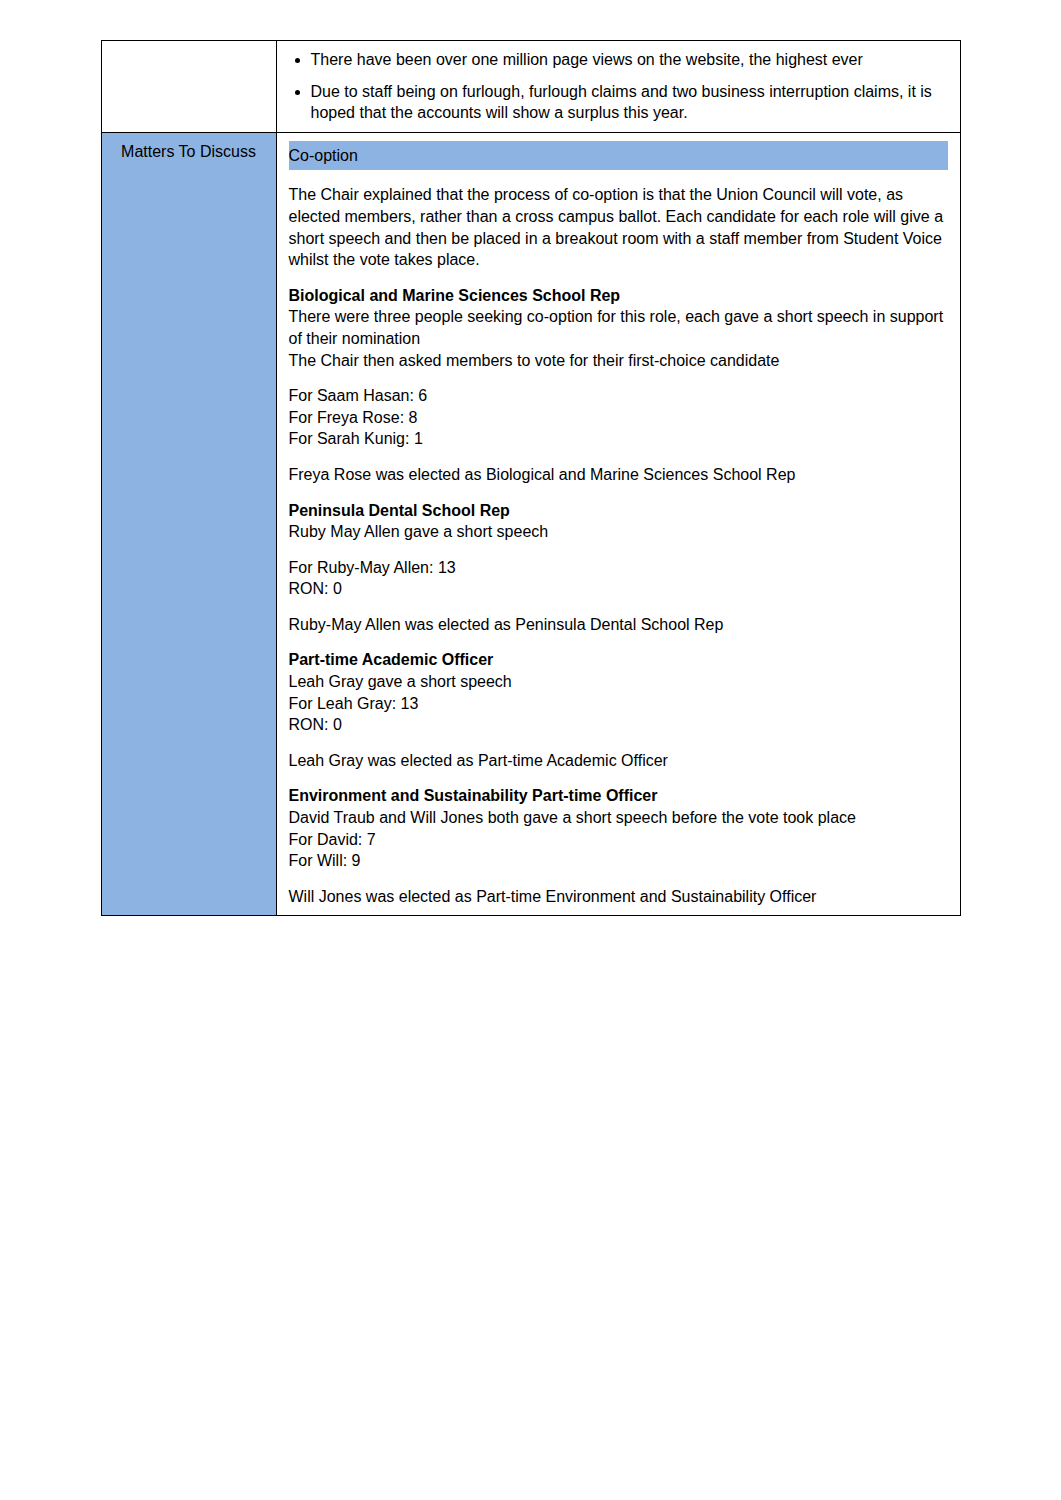| | There have been over one million page views on the website, the highest ever Due to staff being on furlough, furlough claims and two business interruption claims, it is hoped that the accounts will show a surplus this year. |
| Matters To Discuss | / Co-option / The Chair explained that the process of co-option is that the Union Council will vote, as elected members, rather than a cross campus ballot. Each candidate for each role will give a short speech and then be placed in a breakout room with a staff member from Student Voice whilst the vote takes place. Biological and Marine Sciences School Rep There were three people seeking co-option for this role, each gave a short speech in support of their nomination The Chair then asked members to vote for their first-choice candidate For Saam Hasan: 6 For Freya Rose: 8 For Sarah Kunig: 1 Freya Rose was elected as Biological and Marine Sciences School Rep Peninsula Dental School Rep Ruby May Allen gave a short speech For Ruby-May Allen: 13 RON: 0 Ruby-May Allen was elected as Peninsula Dental School Rep Part-time Academic Officer Leah Gray gave a short speech For Leah Gray: 13 RON: 0 Leah Gray was elected as Part-time Academic Officer Environment and Sustainability Part-time Officer David Traub and Will Jones both gave a short speech before the vote took place For David: 7 For Will: 9 Will Jones was elected as Part-time Environment and Sustainability Officer |